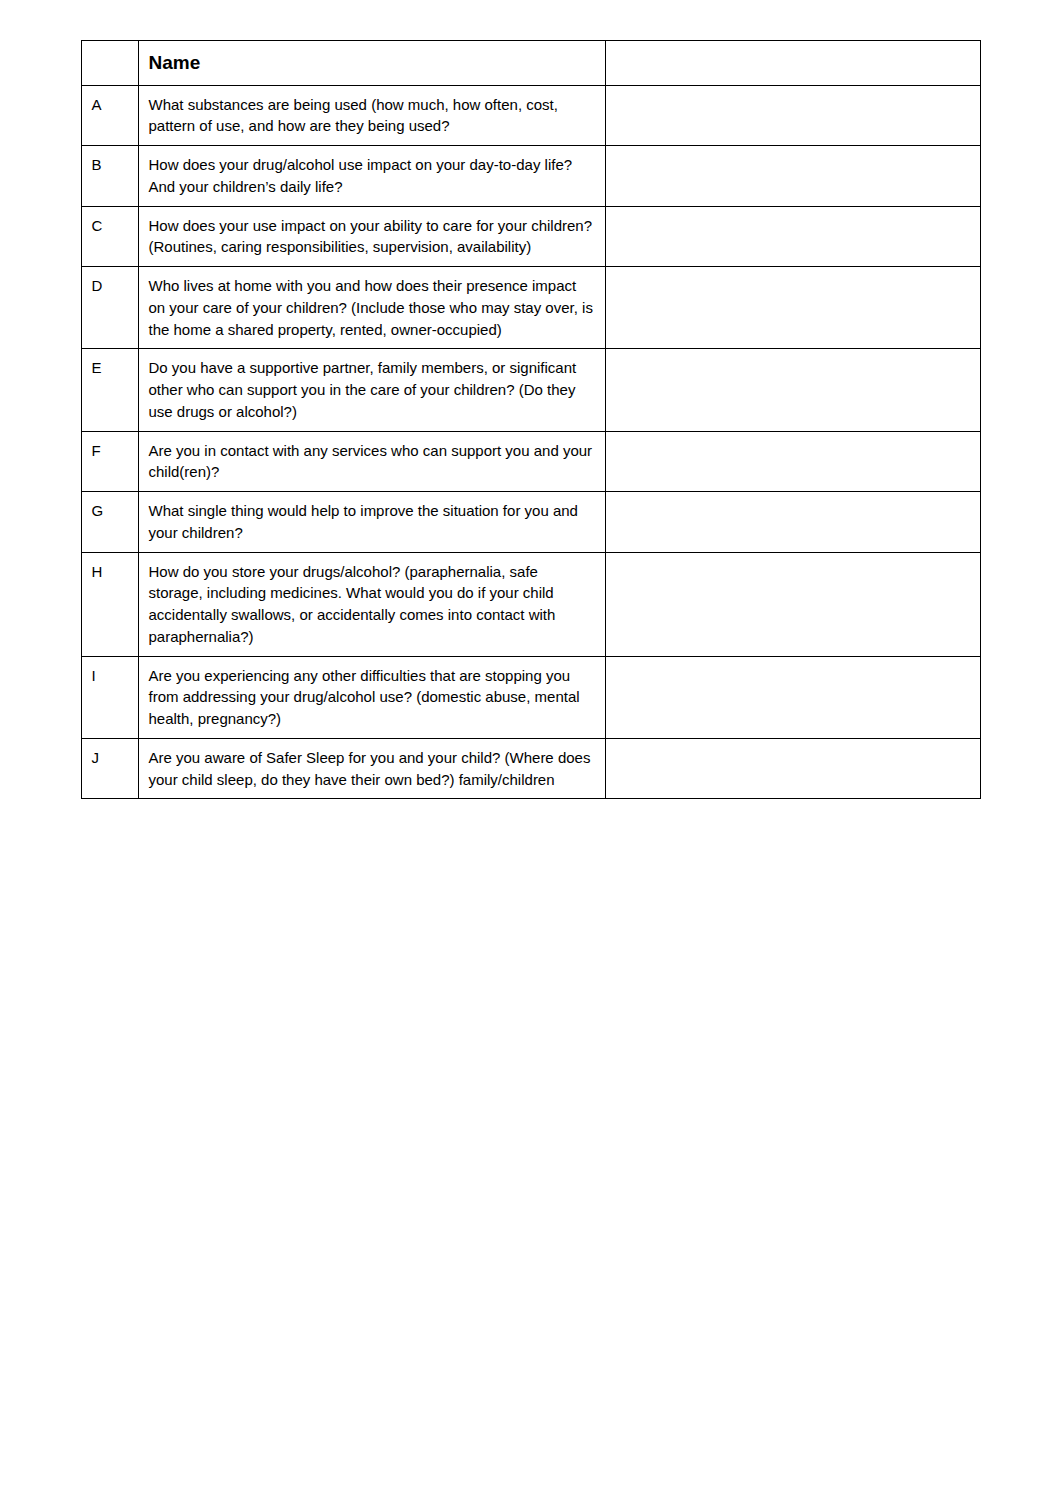| | Name | |
| --- | --- | --- |
| A | What substances are being used (how much, how often, cost, pattern of use, and how are they being used? | |
| B | How does your drug/alcohol use impact on your day-to-day life? And your children’s daily life? | |
| C | How does your use impact on your ability to care for your children? (Routines, caring responsibilities, supervision, availability) | |
| D | Who lives at home with you and how does their presence impact on your care of your children? (Include those who may stay over, is the home a shared property, rented, owner-occupied) | |
| E | Do you have a supportive partner, family members, or significant other who can support you in the care of your children? (Do they use drugs or alcohol?) | |
| F | Are you in contact with any services who can support you and your child(ren)? | |
| G | What single thing would help to improve the situation for you and your children? | |
| H | How do you store your drugs/alcohol? (paraphernalia, safe storage, including medicines. What would you do if your child accidentally swallows, or accidentally comes into contact with paraphernalia?) | |
| I | Are you experiencing any other difficulties that are stopping you from addressing your drug/alcohol use? (domestic abuse, mental health, pregnancy?) | |
| J | Are you aware of Safer Sleep for you and your child? (Where does your child sleep, do they have their own bed?) family/children | |